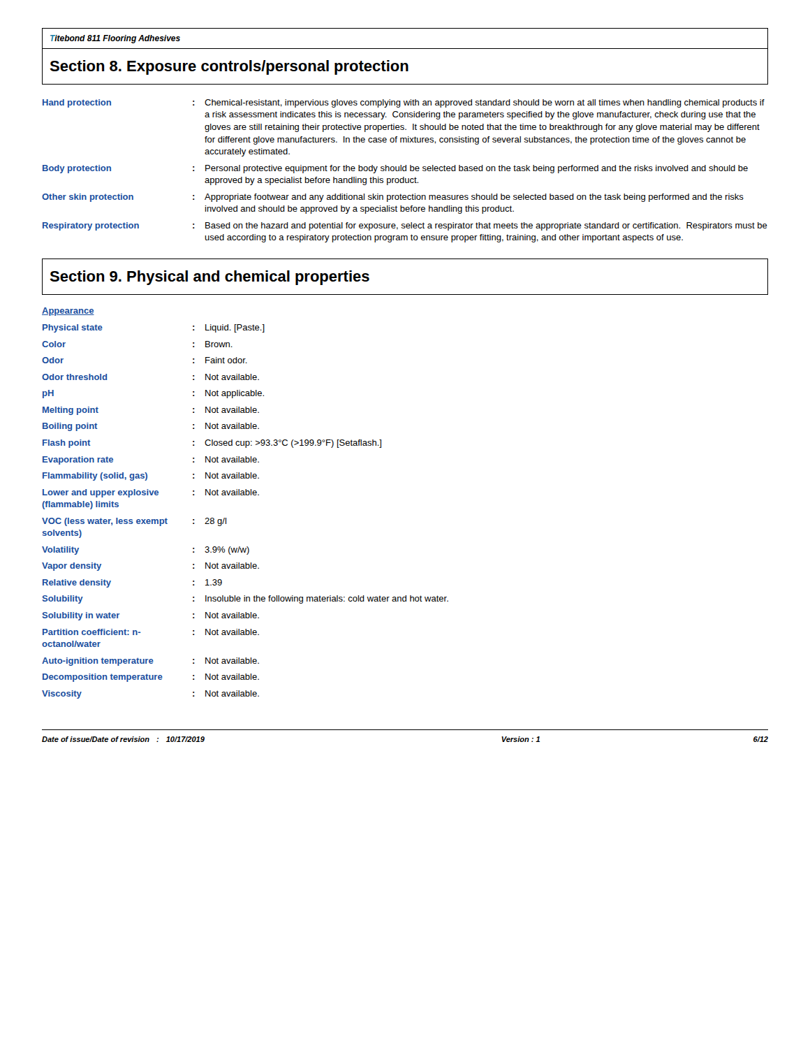Titebond 811 Flooring Adhesives
Section 8. Exposure controls/personal protection
| Hand protection | : | Chemical-resistant, impervious gloves complying with an approved standard should be worn at all times when handling chemical products if a risk assessment indicates this is necessary. Considering the parameters specified by the glove manufacturer, check during use that the gloves are still retaining their protective properties. It should be noted that the time to breakthrough for any glove material may be different for different glove manufacturers. In the case of mixtures, consisting of several substances, the protection time of the gloves cannot be accurately estimated. |
| Body protection | : | Personal protective equipment for the body should be selected based on the task being performed and the risks involved and should be approved by a specialist before handling this product. |
| Other skin protection | : | Appropriate footwear and any additional skin protection measures should be selected based on the task being performed and the risks involved and should be approved by a specialist before handling this product. |
| Respiratory protection | : | Based on the hazard and potential for exposure, select a respirator that meets the appropriate standard or certification. Respirators must be used according to a respiratory protection program to ensure proper fitting, training, and other important aspects of use. |
Section 9. Physical and chemical properties
Appearance
| Physical state | : | Liquid. [Paste.] |
| Color | : | Brown. |
| Odor | : | Faint odor. |
| Odor threshold | : | Not available. |
| pH | : | Not applicable. |
| Melting point | : | Not available. |
| Boiling point | : | Not available. |
| Flash point | : | Closed cup: >93.3°C (>199.9°F) [Setaflash.] |
| Evaporation rate | : | Not available. |
| Flammability (solid, gas) | : | Not available. |
| Lower and upper explosive (flammable) limits | : | Not available. |
| VOC (less water, less exempt solvents) | : | 28 g/l |
| Volatility | : | 3.9% (w/w) |
| Vapor density | : | Not available. |
| Relative density | : | 1.39 |
| Solubility | : | Insoluble in the following materials: cold water and hot water. |
| Solubility in water | : | Not available. |
| Partition coefficient: n-octanol/water | : | Not available. |
| Auto-ignition temperature | : | Not available. |
| Decomposition temperature | : | Not available. |
| Viscosity | : | Not available. |
Date of issue/Date of revision: 10/17/2019
Version : 1
6/12